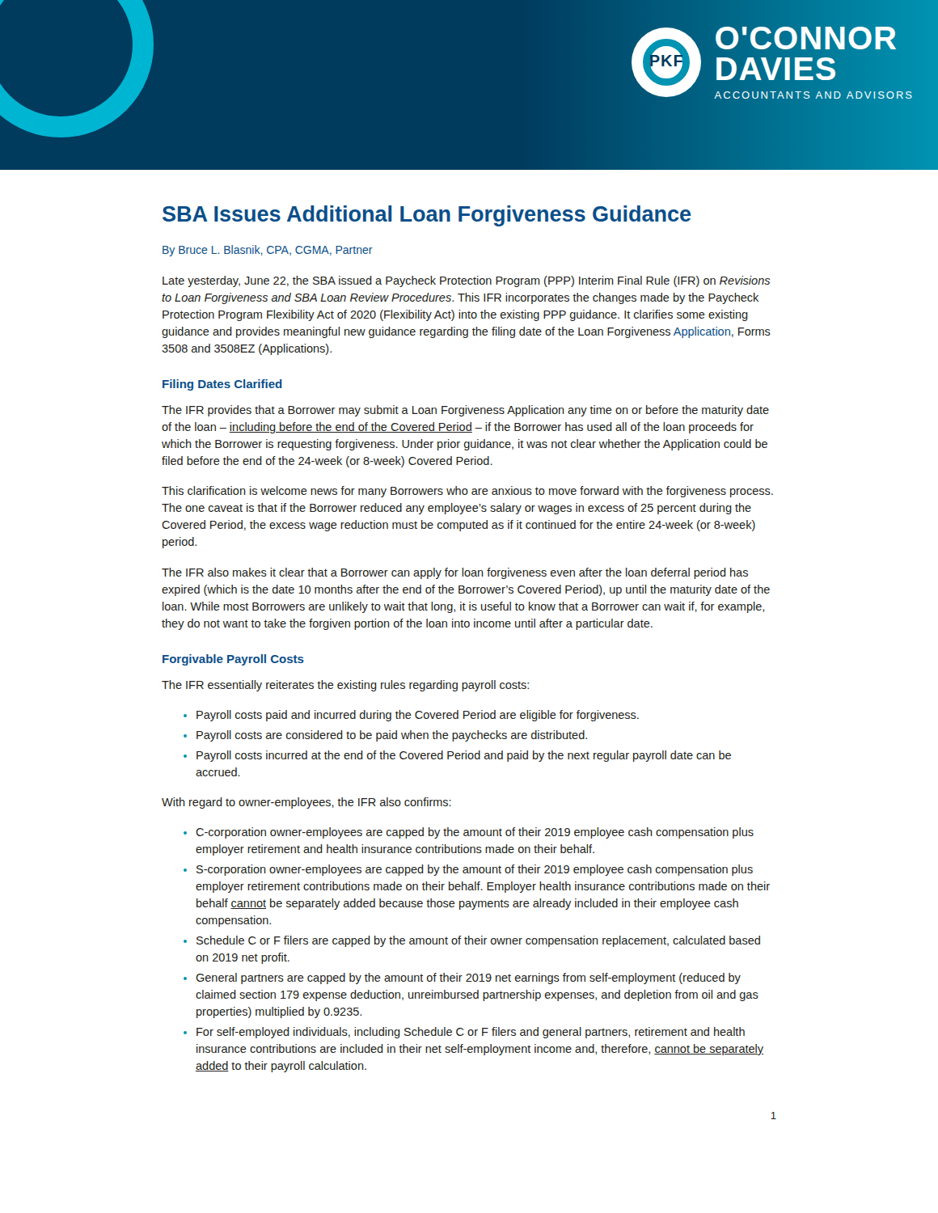PKF
O'CONNOR
DAVIES
ACCOUNTANTS AND ADVISORS
SBA Issues Additional Loan Forgiveness Guidance
By Bruce L. Blasnik, CPA, CGMA, Partner
Late yesterday, June 22, the SBA issued a Paycheck Protection Program (PPP) Interim Final Rule (IFR) on Revisions to Loan Forgiveness and SBA Loan Review Procedures. This IFR incorporates the changes made by the Paycheck Protection Program Flexibility Act of 2020 (Flexibility Act) into the existing PPP guidance. It clarifies some existing guidance and provides meaningful new guidance regarding the filing date of the Loan Forgiveness Application, Forms 3508 and 3508EZ (Applications).
Filing Dates Clarified
The IFR provides that a Borrower may submit a Loan Forgiveness Application any time on or before the maturity date of the loan – including before the end of the Covered Period – if the Borrower has used all of the loan proceeds for which the Borrower is requesting forgiveness. Under prior guidance, it was not clear whether the Application could be filed before the end of the 24-week (or 8-week) Covered Period.
This clarification is welcome news for many Borrowers who are anxious to move forward with the forgiveness process. The one caveat is that if the Borrower reduced any employee’s salary or wages in excess of 25 percent during the Covered Period, the excess wage reduction must be computed as if it continued for the entire 24-week (or 8-week) period.
The IFR also makes it clear that a Borrower can apply for loan forgiveness even after the loan deferral period has expired (which is the date 10 months after the end of the Borrower’s Covered Period), up until the maturity date of the loan. While most Borrowers are unlikely to wait that long, it is useful to know that a Borrower can wait if, for example, they do not want to take the forgiven portion of the loan into income until after a particular date.
Forgivable Payroll Costs
The IFR essentially reiterates the existing rules regarding payroll costs:
Payroll costs paid and incurred during the Covered Period are eligible for forgiveness.
Payroll costs are considered to be paid when the paychecks are distributed.
Payroll costs incurred at the end of the Covered Period and paid by the next regular payroll date can be accrued.
With regard to owner-employees, the IFR also confirms:
C-corporation owner-employees are capped by the amount of their 2019 employee cash compensation plus employer retirement and health insurance contributions made on their behalf.
S-corporation owner-employees are capped by the amount of their 2019 employee cash compensation plus employer retirement contributions made on their behalf. Employer health insurance contributions made on their behalf cannot be separately added because those payments are already included in their employee cash compensation.
Schedule C or F filers are capped by the amount of their owner compensation replacement, calculated based on 2019 net profit.
General partners are capped by the amount of their 2019 net earnings from self-employment (reduced by claimed section 179 expense deduction, unreimbursed partnership expenses, and depletion from oil and gas properties) multiplied by 0.9235.
For self-employed individuals, including Schedule C or F filers and general partners, retirement and health insurance contributions are included in their net self-employment income and, therefore, cannot be separately added to their payroll calculation.
1